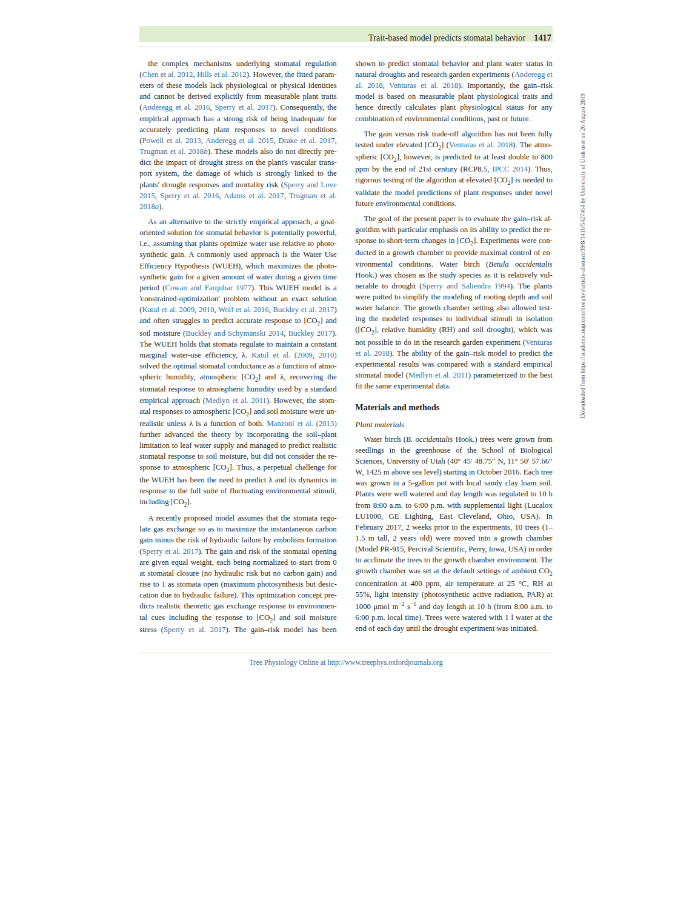Trait-based model predicts stomatal behavior 1417
Downloaded from https://academic.oup.com/treephys/article-abstract/39/8/1416/5427464 by University of Utah user on 26 August 2019
the complex mechanisms underlying stomatal regulation (Chen et al. 2012, Hills et al. 2012). However, the fitted parameters of these models lack physiological or physical identities and cannot be derived explicitly from measurable plant traits (Anderegg et al. 2016, Sperry et al. 2017). Consequently, the empirical approach has a strong risk of being inadequate for accurately predicting plant responses to novel conditions (Powell et al. 2013, Anderegg et al. 2015, Drake et al. 2017, Trugman et al. 2018b). These models also do not directly predict the impact of drought stress on the plant's vascular transport system, the damage of which is strongly linked to the plants' drought responses and mortality risk (Sperry and Love 2015, Sperry et al. 2016, Adams et al. 2017, Trugman et al. 2018a).
As an alternative to the strictly empirical approach, a goal-oriented solution for stomatal behavior is potentially powerful, i.e., assuming that plants optimize water use relative to photosynthetic gain. A commonly used approach is the Water Use Efficiency Hypothesis (WUEH), which maximizes the photosynthetic gain for a given amount of water during a given time period (Cowan and Farquhar 1977). This WUEH model is a 'constrained-optimization' problem without an exact solution (Katul et al. 2009, 2010, Wolf et al. 2016, Buckley et al. 2017) and often struggles to predict accurate response to [CO2] and soil moisture (Buckley and Schymanski 2014, Buckley 2017). The WUEH holds that stomata regulate to maintain a constant marginal water-use efficiency, λ. Katul et al. (2009, 2010) solved the optimal stomatal conductance as a function of atmospheric humidity, atmospheric [CO2] and λ, recovering the stomatal response to atmospheric humidity used by a standard empirical approach (Medlyn et al. 2011). However, the stomatal responses to atmospheric [CO2] and soil moisture were unrealistic unless λ is a function of both. Manzoni et al. (2013) further advanced the theory by incorporating the soil–plant limitation to leaf water supply and managed to predict realistic stomatal response to soil moisture, but did not consider the response to atmospheric [CO2]. Thus, a perpetual challenge for the WUEH has been the need to predict λ and its dynamics in response to the full suite of fluctuating environmental stimuli, including [CO2].
A recently proposed model assumes that the stomata regulate gas exchange so as to maximize the instantaneous carbon gain minus the risk of hydraulic failure by embolism formation (Sperry et al. 2017). The gain and risk of the stomatal opening are given equal weight, each being normalized to start from 0 at stomatal closure (no hydraulic risk but no carbon gain) and rise to 1 as stomata open (maximum photosynthesis but desiccation due to hydraulic failure). This optimization concept predicts realistic theoretic gas exchange response to environmental cues including the response to [CO2] and soil moisture stress (Sperry et al. 2017). The gain–risk model has been shown to predict stomatal behavior and plant water status in natural droughts and research garden experiments (Anderegg et al. 2018, Venturas et al. 2018). Importantly, the gain–risk model is based on measurable plant physiological traits and hence directly calculates plant physiological status for any combination of environmental conditions, past or future.
The gain versus risk trade-off algorithm has not been fully tested under elevated [CO2] (Venturas et al. 2018). The atmospheric [CO2], however, is predicted to at least double to 800 ppm by the end of 21st century (RCP8.5, IPCC 2014). Thus, rigorous testing of the algorithm at elevated [CO2] is needed to validate the model predictions of plant responses under novel future environmental conditions.
The goal of the present paper is to evaluate the gain–risk algorithm with particular emphasis on its ability to predict the response to short-term changes in [CO2]. Experiments were conducted in a growth chamber to provide maximal control of environmental conditions. Water birch (Betula occidentalis Hook.) was chosen as the study species as it is relatively vulnerable to drought (Sperry and Saliendra 1994). The plants were potted to simplify the modeling of rooting depth and soil water balance. The growth chamber setting also allowed testing the modeled responses to individual stimuli in isolation ([CO2], relative humidity (RH) and soil drought), which was not possible to do in the research garden experiment (Venturas et al. 2018). The ability of the gain–risk model to predict the experimental results was compared with a standard empirical stomatal model (Medlyn et al. 2011) parameterized to the best fit the same experimental data.
Materials and methods
Plant materials
Water birch (B. occidentalis Hook.) trees were grown from seedlings in the greenhouse of the School of Biological Sciences, University of Utah (40° 45′ 48.75′′ N, 11° 50′ 57.66′′ W, 1425 m above sea level) starting in October 2016. Each tree was grown in a 5-gallon pot with local sandy clay loam soil. Plants were well watered and day length was regulated to 10 h from 8:00 a.m. to 6:00 p.m. with supplemental light (Lucalox LU1000, GE Lighting, East Cleveland, Ohio, USA). In February 2017, 2 weeks prior to the experiments, 10 trees (1–1.5 m tall, 2 years old) were moved into a growth chamber (Model PR-915, Percival Scientific, Perry, Iowa, USA) in order to acclimate the trees to the growth chamber environment. The growth chamber was set at the default settings of ambient CO2 concentration at 400 ppm, air temperature at 25 °C, RH at 55%, light intensity (photosynthetic active radiation, PAR) at 1000 μmol m−2 s−1 and day length at 10 h (from 8:00 a.m. to 6:00 p.m. local time). Trees were watered with 1 l water at the end of each day until the drought experiment was initiated.
Tree Physiology Online at http://www.treephys.oxfordjournals.org